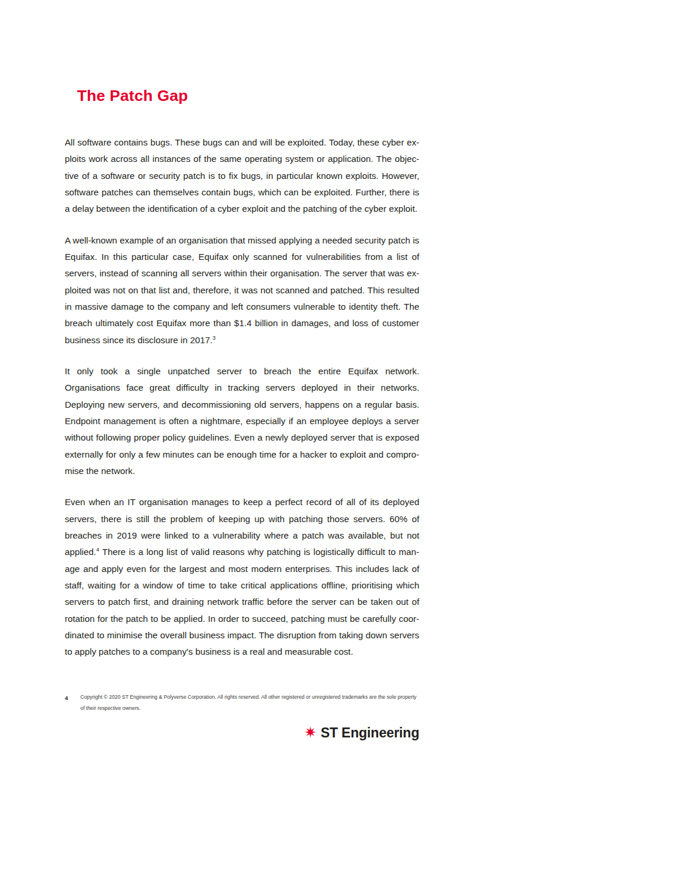The Patch Gap
All software contains bugs. These bugs can and will be exploited. Today, these cyber exploits work across all instances of the same operating system or application. The objective of a software or security patch is to fix bugs, in particular known exploits. However, software patches can themselves contain bugs, which can be exploited. Further, there is a delay between the identification of a cyber exploit and the patching of the cyber exploit.
A well-known example of an organisation that missed applying a needed security patch is Equifax. In this particular case, Equifax only scanned for vulnerabilities from a list of servers, instead of scanning all servers within their organisation. The server that was exploited was not on that list and, therefore, it was not scanned and patched. This resulted in massive damage to the company and left consumers vulnerable to identity theft. The breach ultimately cost Equifax more than $1.4 billion in damages, and loss of customer business since its disclosure in 2017.3
It only took a single unpatched server to breach the entire Equifax network. Organisations face great difficulty in tracking servers deployed in their networks. Deploying new servers, and decommissioning old servers, happens on a regular basis. Endpoint management is often a nightmare, especially if an employee deploys a server without following proper policy guidelines. Even a newly deployed server that is exposed externally for only a few minutes can be enough time for a hacker to exploit and compromise the network.
Even when an IT organisation manages to keep a perfect record of all of its deployed servers, there is still the problem of keeping up with patching those servers. 60% of breaches in 2019 were linked to a vulnerability where a patch was available, but not applied.4 There is a long list of valid reasons why patching is logistically difficult to manage and apply even for the largest and most modern enterprises. This includes lack of staff, waiting for a window of time to take critical applications offline, prioritising which servers to patch first, and draining network traffic before the server can be taken out of rotation for the patch to be applied. In order to succeed, patching must be carefully coordinated to minimise the overall business impact. The disruption from taking down servers to apply patches to a company's business is a real and measurable cost.
4 Copyright © 2020 ST Engineering & Polyverse Corporation. All rights reserved. All other registered or unregistered trademarks are the sole property of their respective owners.
✷ ST Engineering